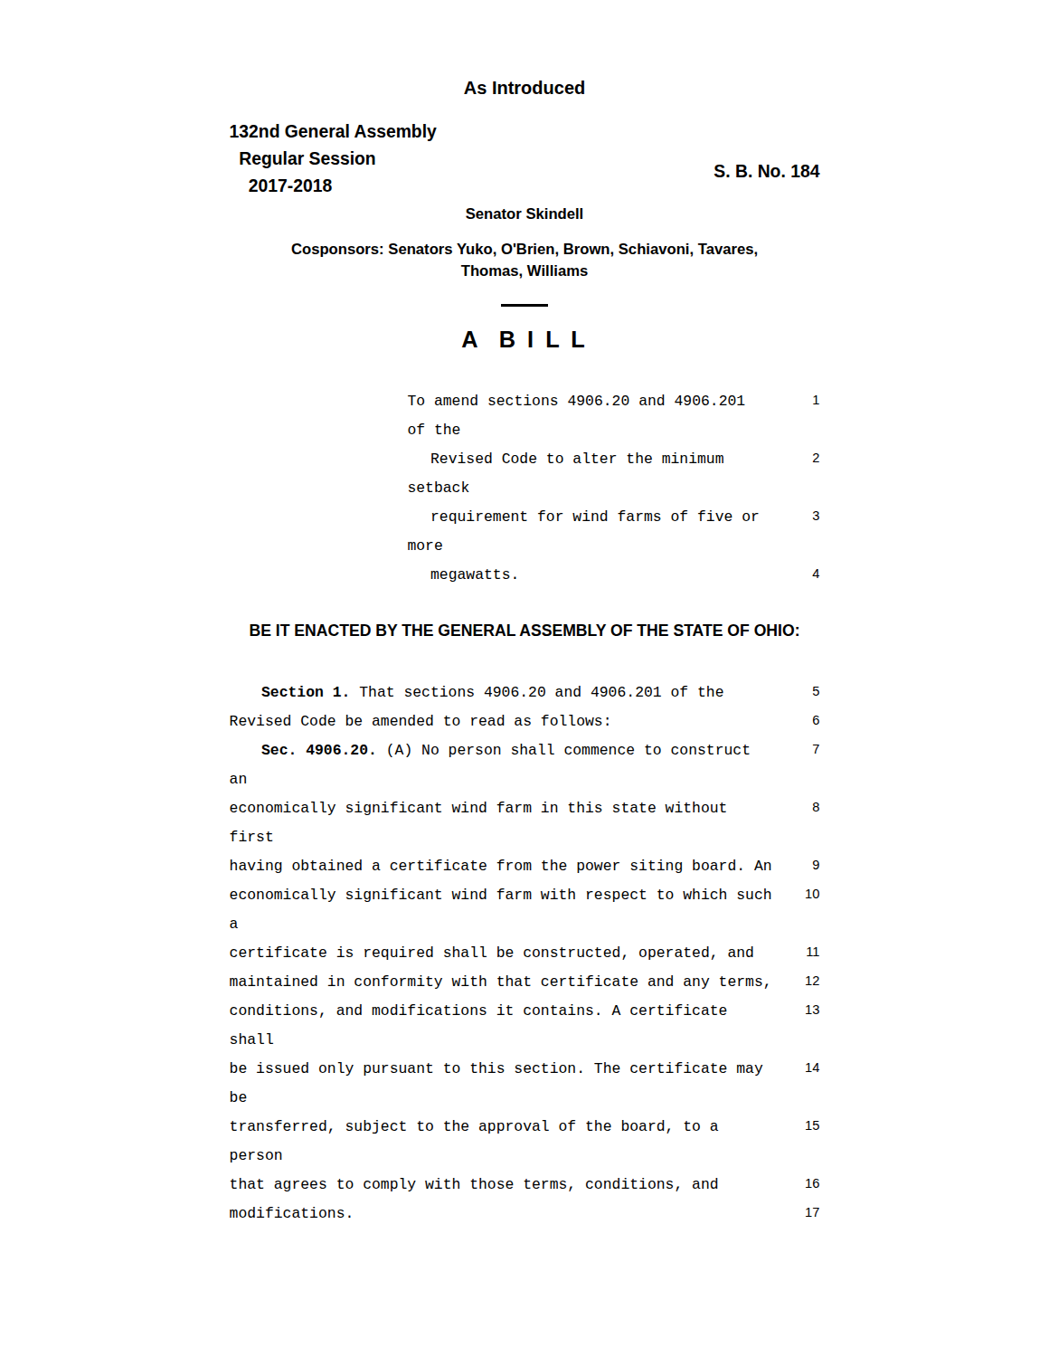As Introduced
132nd General Assembly Regular Session 2017-2018
S. B. No. 184
Senator Skindell
Cosponsors: Senators Yuko, O'Brien, Brown, Schiavoni, Tavares, Thomas, Williams
A B I L L
1 To amend sections 4906.20 and 4906.201 of the
2 Revised Code to alter the minimum setback
3 requirement for wind farms of five or more
4 megawatts.
BE IT ENACTED BY THE GENERAL ASSEMBLY OF THE STATE OF OHIO:
5 Section 1. That sections 4906.20 and 4906.201 of the
6 Revised Code be amended to read as follows:
7 Sec. 4906.20. (A) No person shall commence to construct an
8economically significant wind farm in this state without first
9having obtained a certificate from the power siting board. An
10economically significant wind farm with respect to which such a
11certificate is required shall be constructed, operated, and
12maintained in conformity with that certificate and any terms,
13conditions, and modifications it contains. A certificate shall
14be issued only pursuant to this section. The certificate may be
15transferred, subject to the approval of the board, to a person
16that agrees to comply with those terms, conditions, and
17modifications.